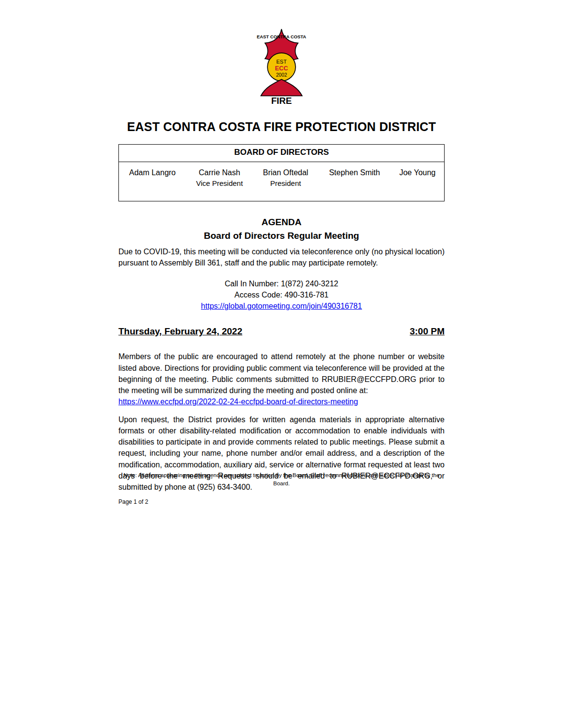EAST CONTRA COSTA FIRE PROTECTION DISTRICT
BOARD OF DIRECTORS
| Adam Langro | Carrie Nash Vice President | Brian Oftedal President | Stephen Smith | Joe Young |
AGENDA
Board of Directors Regular Meeting
Due to COVID-19, this meeting will be conducted via teleconference only (no physical location) pursuant to Assembly Bill 361, staff and the public may participate remotely.
Call In Number: 1(872) 240-3212
Access Code: 490-316-781
https://global.gotomeeting.com/join/490316781
Thursday, February 24, 2022 3:00 PM
Members of the public are encouraged to attend remotely at the phone number or website listed above. Directions for providing public comment via teleconference will be provided at the beginning of the meeting. Public comments submitted to RRUBIER@ECCFPD.ORG prior to the meeting will be summarized during the meeting and posted online at:
https://www.eccfpd.org/2022-02-24-eccfpd-board-of-directors-meeting
Upon request, the District provides for written agenda materials in appropriate alternative formats or other disability-related modification or accommodation to enable individuals with disabilities to participate in and provide comments related to public meetings. Please submit a request, including your name, phone number and/or email address, and a description of the modification, accommodation, auxiliary aid, service or alternative format requested at least two days before the meeting. Requests should be emailed to RUBIER@ECCFPD.ORG, or submitted by phone at (925) 634-3400.
Note: All items appearing on the agenda are subject to action by the Board. Staff recommendations are subject to change by the Board.
Page 1 of 2